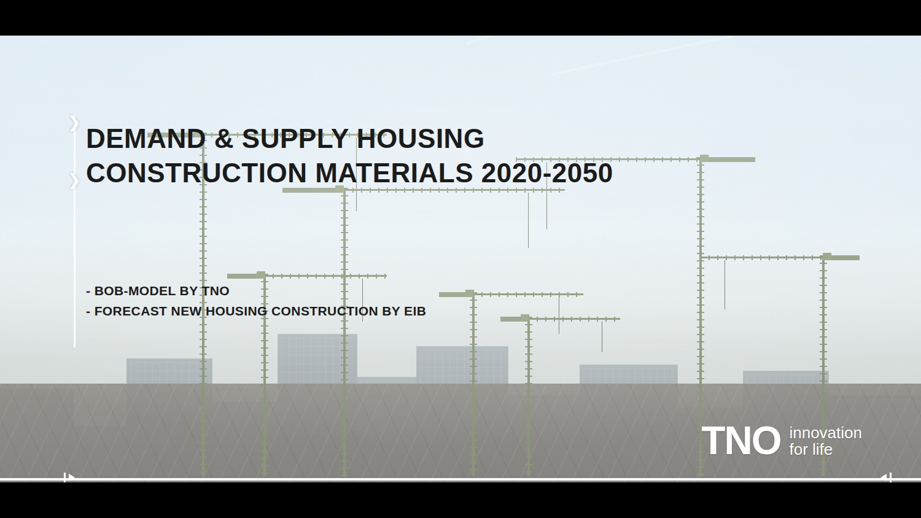❯ ❯
Demand & Supply Housing
Construction Materials 2020-2050
BOB-model by TNO
Forecast new housing construction by EIB
TNO
innovation for life